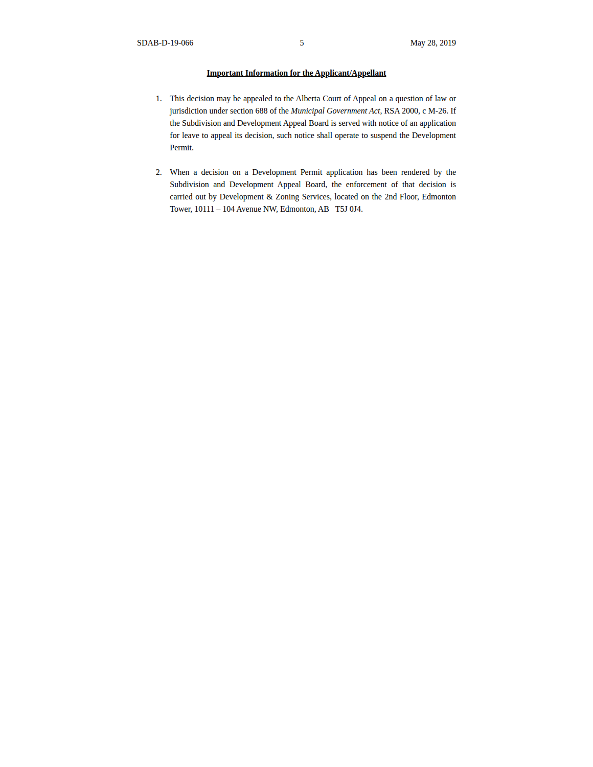SDAB-D-19-066 5 May 28, 2019
Important Information for the Applicant/Appellant
This decision may be appealed to the Alberta Court of Appeal on a question of law or jurisdiction under section 688 of the Municipal Government Act, RSA 2000, c M-26. If the Subdivision and Development Appeal Board is served with notice of an application for leave to appeal its decision, such notice shall operate to suspend the Development Permit.
When a decision on a Development Permit application has been rendered by the Subdivision and Development Appeal Board, the enforcement of that decision is carried out by Development & Zoning Services, located on the 2nd Floor, Edmonton Tower, 10111 – 104 Avenue NW, Edmonton, AB T5J 0J4.